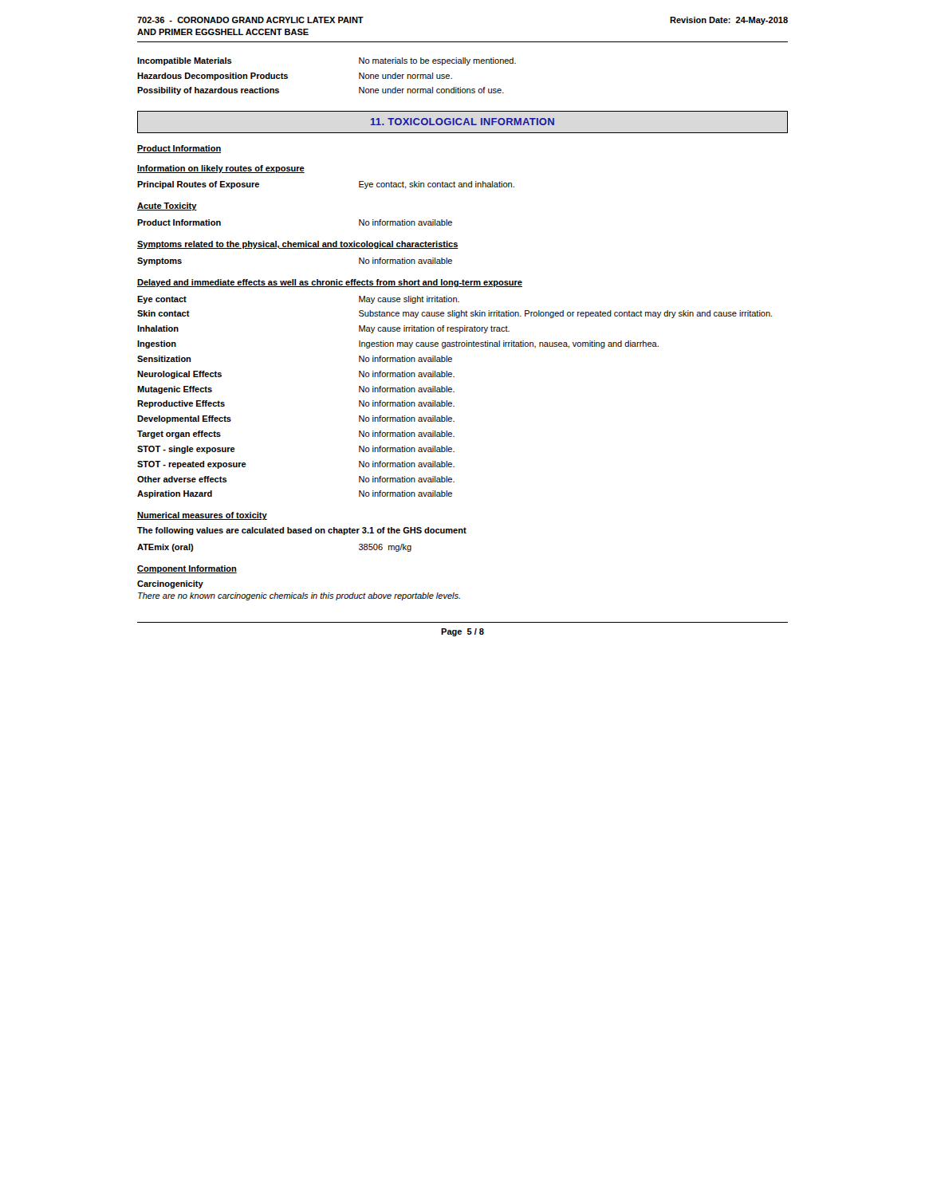702-36 - CORONADO GRAND ACRYLIC LATEX PAINT
AND PRIMER EGGSHELL ACCENT BASE
Revision Date: 24-May-2018
| Incompatible Materials | No materials to be especially mentioned. |
| Hazardous Decomposition Products | None under normal use. |
| Possibility of hazardous reactions | None under normal conditions of use. |
11. TOXICOLOGICAL INFORMATION
Product Information
Information on likely routes of exposure
| Principal Routes of Exposure | Eye contact, skin contact and inhalation. |
Acute Toxicity
| Product Information | No information available |
Symptoms related to the physical, chemical and toxicological characteristics
| Symptoms | No information available |
Delayed and immediate effects as well as chronic effects from short and long-term exposure
| Eye contact | May cause slight irritation. |
| Skin contact | Substance may cause slight skin irritation. Prolonged or repeated contact may dry skin and cause irritation. |
| Inhalation | May cause irritation of respiratory tract. |
| Ingestion | Ingestion may cause gastrointestinal irritation, nausea, vomiting and diarrhea. |
| Sensitization | No information available |
| Neurological Effects | No information available. |
| Mutagenic Effects | No information available. |
| Reproductive Effects | No information available. |
| Developmental Effects | No information available. |
| Target organ effects | No information available. |
| STOT - single exposure | No information available. |
| STOT - repeated exposure | No information available. |
| Other adverse effects | No information available. |
| Aspiration Hazard | No information available |
Numerical measures of toxicity
The following values are calculated based on chapter 3.1 of the GHS document
| ATEmix (oral) | 38506 mg/kg |
Component Information
Carcinogenicity
There are no known carcinogenic chemicals in this product above reportable levels.
Page 5 / 8